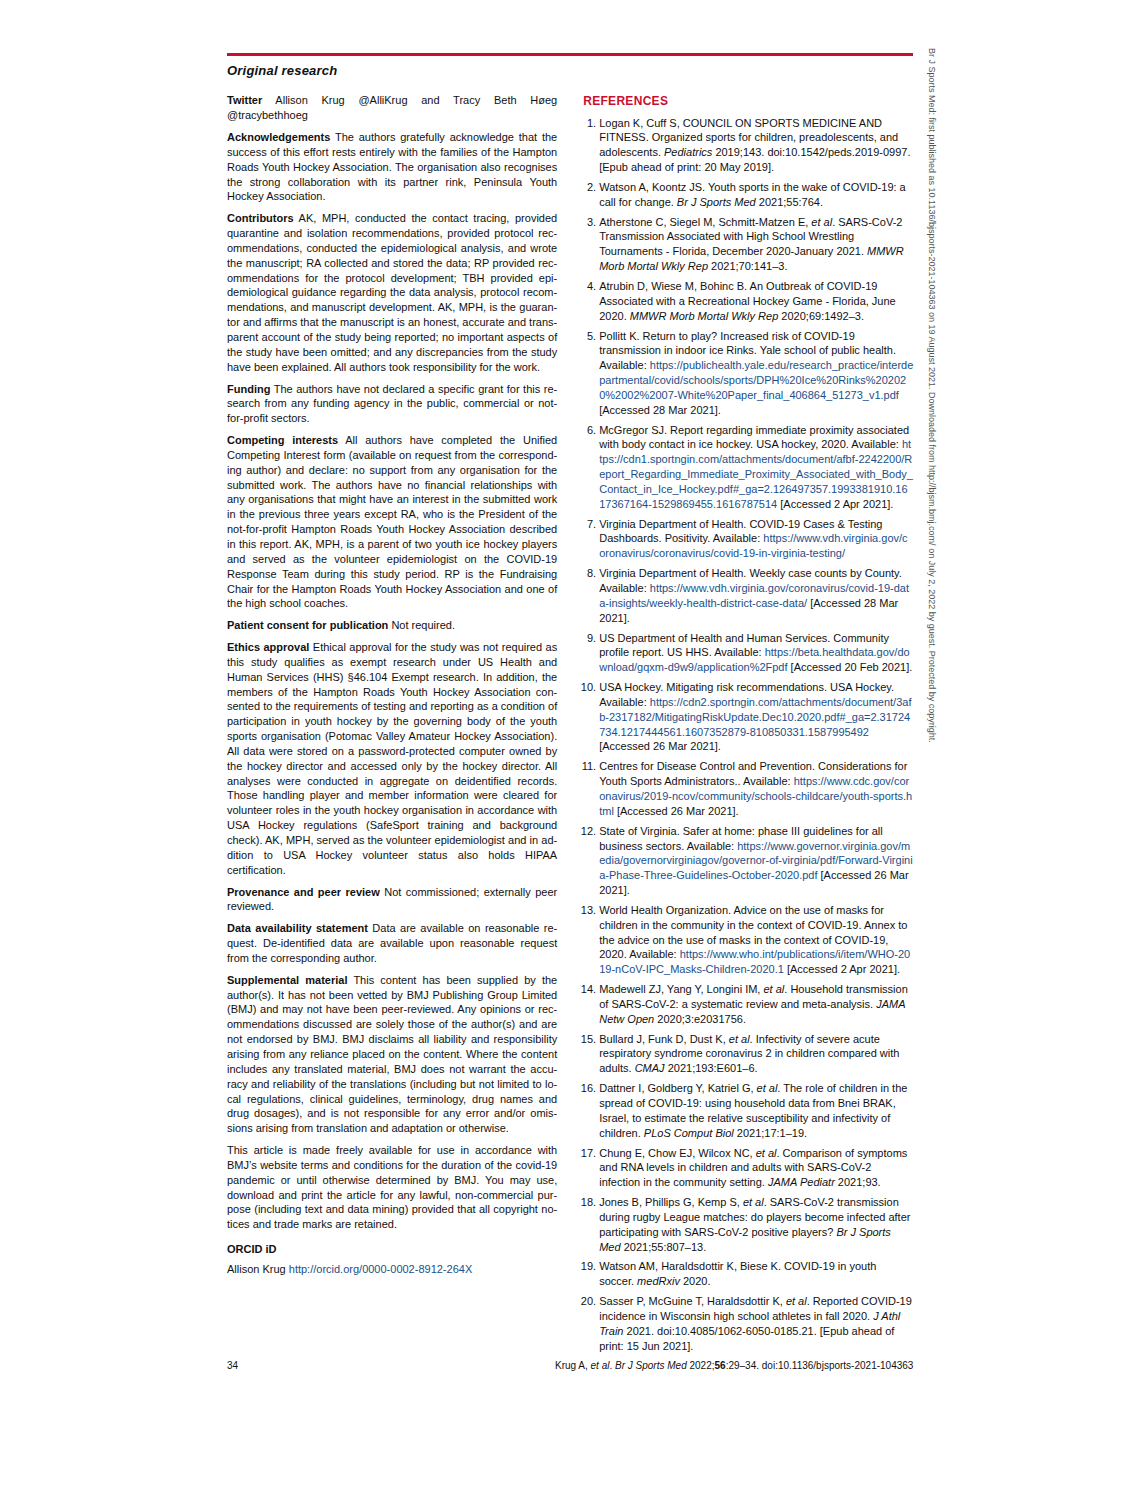Original research
Twitter Allison Krug @AlliKrug and Tracy Beth Høeg @tracybethhoeg
Acknowledgements The authors gratefully acknowledge that the success of this effort rests entirely with the families of the Hampton Roads Youth Hockey Association. The organisation also recognises the strong collaboration with its partner rink, Peninsula Youth Hockey Association.
Contributors AK, MPH, conducted the contact tracing, provided quarantine and isolation recommendations, provided protocol recommendations, conducted the epidemiological analysis, and wrote the manuscript; RA collected and stored the data; RP provided recommendations for the protocol development; TBH provided epidemiological guidance regarding the data analysis, protocol recommendations, and manuscript development. AK, MPH, is the guarantor and affirms that the manuscript is an honest, accurate and transparent account of the study being reported; no important aspects of the study have been omitted; and any discrepancies from the study have been explained. All authors took responsibility for the work.
Funding The authors have not declared a specific grant for this research from any funding agency in the public, commercial or not-for-profit sectors.
Competing interests All authors have completed the Unified Competing Interest form (available on request from the corresponding author) and declare: no support from any organisation for the submitted work. The authors have no financial relationships with any organisations that might have an interest in the submitted work in the previous three years except RA, who is the President of the not-for-profit Hampton Roads Youth Hockey Association described in this report. AK, MPH, is a parent of two youth ice hockey players and served as the volunteer epidemiologist on the COVID-19 Response Team during this study period. RP is the Fundraising Chair for the Hampton Roads Youth Hockey Association and one of the high school coaches.
Patient consent for publication Not required.
Ethics approval Ethical approval for the study was not required as this study qualifies as exempt research under US Health and Human Services (HHS) §46.104 Exempt research. In addition, the members of the Hampton Roads Youth Hockey Association consented to the requirements of testing and reporting as a condition of participation in youth hockey by the governing body of the youth sports organisation (Potomac Valley Amateur Hockey Association). All data were stored on a password-protected computer owned by the hockey director and accessed only by the hockey director. All analyses were conducted in aggregate on deidentified records. Those handling player and member information were cleared for volunteer roles in the youth hockey organisation in accordance with USA Hockey regulations (SafeSport training and background check). AK, MPH, served as the volunteer epidemiologist and in addition to USA Hockey volunteer status also holds HIPAA certification.
Provenance and peer review Not commissioned; externally peer reviewed.
Data availability statement Data are available on reasonable request. De-identified data are available upon reasonable request from the corresponding author.
Supplemental material This content has been supplied by the author(s). It has not been vetted by BMJ Publishing Group Limited (BMJ) and may not have been peer-reviewed. Any opinions or recommendations discussed are solely those of the author(s) and are not endorsed by BMJ. BMJ disclaims all liability and responsibility arising from any reliance placed on the content. Where the content includes any translated material, BMJ does not warrant the accuracy and reliability of the translations (including but not limited to local regulations, clinical guidelines, terminology, drug names and drug dosages), and is not responsible for any error and/or omissions arising from translation and adaptation or otherwise.
This article is made freely available for use in accordance with BMJ’s website terms and conditions for the duration of the covid-19 pandemic or until otherwise determined by BMJ. You may use, download and print the article for any lawful, non-commercial purpose (including text and data mining) provided that all copyright notices and trade marks are retained.
ORCID iD
Allison Krug http://orcid.org/0000-0002-8912-264X
REFERENCES
Logan K, Cuff S, COUNCIL ON SPORTS MEDICINE AND FITNESS. Organized sports for children, preadolescents, and adolescents. Pediatrics 2019;143. doi:10.1542/peds.2019-0997. [Epub ahead of print: 20 May 2019].
Watson A, Koontz JS. Youth sports in the wake of COVID-19: a call for change. Br J Sports Med 2021;55:764.
Atherstone C, Siegel M, Schmitt-Matzen E, et al. SARS-CoV-2 Transmission Associated with High School Wrestling Tournaments - Florida, December 2020-January 2021. MMWR Morb Mortal Wkly Rep 2021;70:141–3.
Atrubin D, Wiese M, Bohinc B. An Outbreak of COVID-19 Associated with a Recreational Hockey Game - Florida, June 2020. MMWR Morb Mortal Wkly Rep 2020;69:1492–3.
Pollitt K. Return to play? Increased risk of COVID-19 transmission in indoor ice Rinks. Yale school of public health. Available: https://publichealth.yale.edu/research_practice/interdepartmental/covid/schools/sports/DPH%20Ice%20Rinks%202020%2002%2007-White%20Paper_final_406864_51273_v1.pdf [Accessed 28 Mar 2021].
McGregor SJ. Report regarding immediate proximity associated with body contact in ice hockey. USA hockey, 2020. Available: https://cdn1.sportngin.com/attachments/document/afbf-2242200/Report_Regarding_Immediate_Proximity_Associated_with_Body_Contact_in_Ice_Hockey.pdf#_ga=2.126497357.1993381910.1617367164-1529869455.1616787514 [Accessed 2 Apr 2021].
Virginia Department of Health. COVID-19 Cases & Testing Dashboards. Positivity. Available: https://www.vdh.virginia.gov/coronavirus/coronavirus/covid-19-in-virginia-testing/
Virginia Department of Health. Weekly case counts by County. Available: https://www.vdh.virginia.gov/coronavirus/covid-19-data-insights/weekly-health-district-case-data/ [Accessed 28 Mar 2021].
US Department of Health and Human Services. Community profile report. US HHS. Available: https://beta.healthdata.gov/download/gqxm-d9w9/application%2Fpdf [Accessed 20 Feb 2021].
USA Hockey. Mitigating risk recommendations. USA Hockey. Available: https://cdn2.sportngin.com/attachments/document/3afb-2317182/MitigatingRiskUpdate.Dec10.2020.pdf#_ga=2.31724734.1217444561.1607352879-810850331.1587995492 [Accessed 26 Mar 2021].
Centres for Disease Control and Prevention. Considerations for Youth Sports Administrators.. Available: https://www.cdc.gov/coronavirus/2019-ncov/community/schools-childcare/youth-sports.html [Accessed 26 Mar 2021].
State of Virginia. Safer at home: phase III guidelines for all business sectors. Available: https://www.governor.virginia.gov/media/governorvirginiagov/governor-of-virginia/pdf/Forward-Virginia-Phase-Three-Guidelines-October-2020.pdf [Accessed 26 Mar 2021].
World Health Organization. Advice on the use of masks for children in the community in the context of COVID-19. Annex to the advice on the use of masks in the context of COVID-19, 2020. Available: https://www.who.int/publications/i/item/WHO-2019-nCoV-IPC_Masks-Children-2020.1 [Accessed 2 Apr 2021].
Madewell ZJ, Yang Y, Longini IM, et al. Household transmission of SARS-CoV-2: a systematic review and meta-analysis. JAMA Netw Open 2020;3:e2031756.
Bullard J, Funk D, Dust K, et al. Infectivity of severe acute respiratory syndrome coronavirus 2 in children compared with adults. CMAJ 2021;193:E601–6.
Dattner I, Goldberg Y, Katriel G, et al. The role of children in the spread of COVID-19: using household data from Bnei BRAK, Israel, to estimate the relative susceptibility and infectivity of children. PLoS Comput Biol 2021;17:1–19.
Chung E, Chow EJ, Wilcox NC, et al. Comparison of symptoms and RNA levels in children and adults with SARS-CoV-2 infection in the community setting. JAMA Pediatr 2021;93.
Jones B, Phillips G, Kemp S, et al. SARS-CoV-2 transmission during rugby League matches: do players become infected after participating with SARS-CoV-2 positive players? Br J Sports Med 2021;55:807–13.
Watson AM, Haraldsdottir K, Biese K. COVID-19 in youth soccer. medRxiv 2020.
Sasser P, McGuine T, Haraldsdottir K, et al. Reported COVID-19 incidence in Wisconsin high school athletes in fall 2020. J Athl Train 2021. doi:10.4085/1062-6050-0185.21. [Epub ahead of print: 15 Jun 2021].
34
Krug A, et al. Br J Sports Med 2022;56:29–34. doi:10.1136/bjsports-2021-104363
Br J Sports Med: first published as 10.1136/bjsports-2021-104363 on 19 August 2021. Downloaded from http://bjsm.bmj.com/ on July 2, 2022 by guest. Protected by copyright.